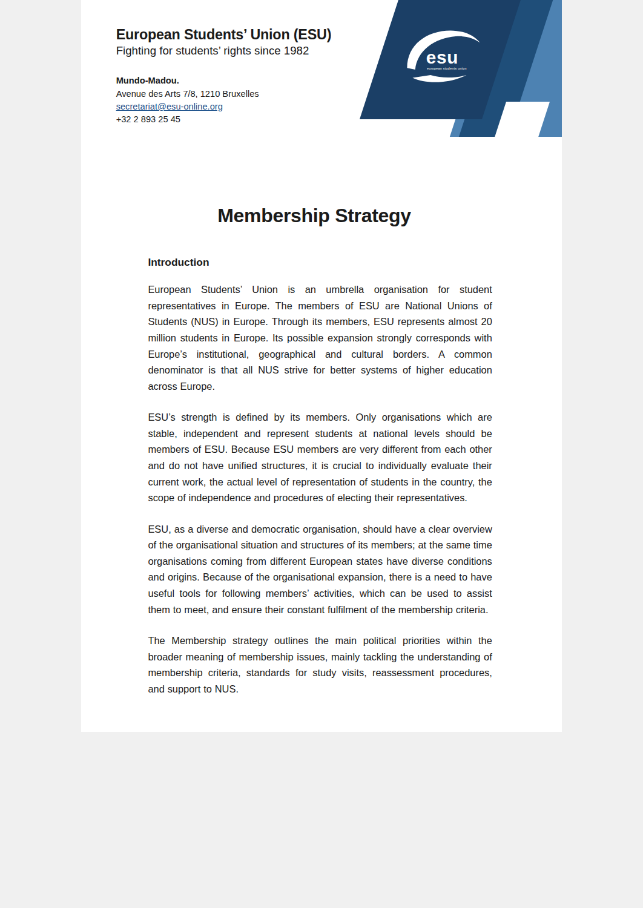ESU logo esu european students union
European Students’ Union (ESU)
Fighting for students’ rights since 1982
Mundo-Madou.
Avenue des Arts 7/8, 1210 Bruxelles
secretariat@esu-online.org
+32 2 893 25 45
Membership Strategy
Introduction
European Students’ Union is an umbrella organisation for student representatives in Europe. The members of ESU are National Unions of Students (NUS) in Europe. Through its members, ESU represents almost 20 million students in Europe. Its possible expansion strongly corresponds with Europe’s institutional, geographical and cultural borders. A common denominator is that all NUS strive for better systems of higher education across Europe.
ESU’s strength is defined by its members. Only organisations which are stable, independent and represent students at national levels should be members of ESU. Because ESU members are very different from each other and do not have unified structures, it is crucial to individually evaluate their current work, the actual level of representation of students in the country, the scope of independence and procedures of electing their representatives.
ESU, as a diverse and democratic organisation, should have a clear overview of the organisational situation and structures of its members; at the same time organisations coming from different European states have diverse conditions and origins. Because of the organisational expansion, there is a need to have useful tools for following members’ activities, which can be used to assist them to meet, and ensure their constant fulfilment of the membership criteria.
The Membership strategy outlines the main political priorities within the broader meaning of membership issues, mainly tackling the understanding of membership criteria, standards for study visits, reassessment procedures, and support to NUS.